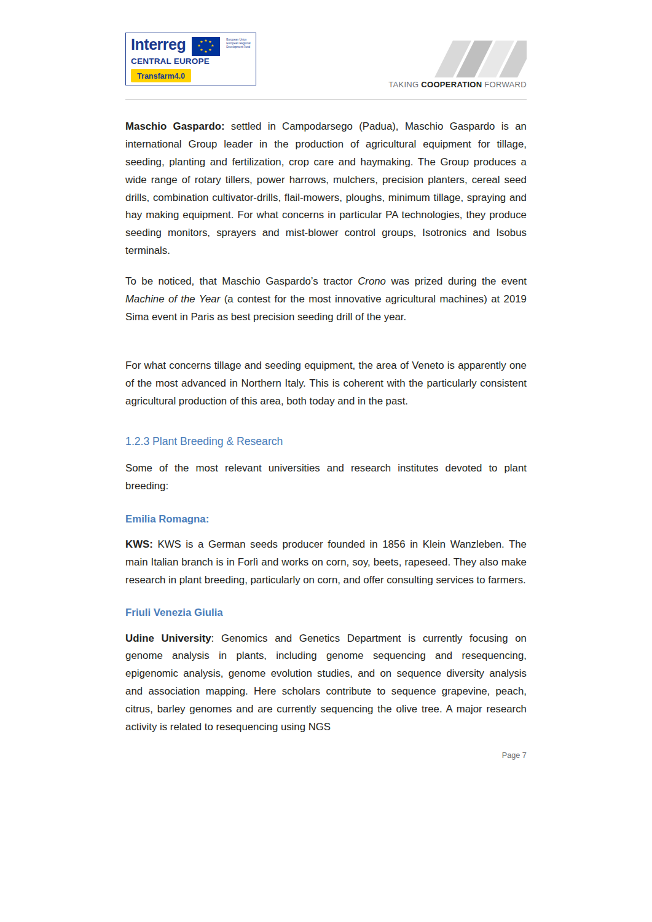Interreg
★ ★ ★ ★ ★ ★ ★ ★
European Union
European Regional
Development Fund
CENTRAL EUROPE
Transfarm4.0
TAKING COOPERATION FORWARD
Maschio Gaspardo: settled in Campodarsego (Padua), Maschio Gaspardo is an international Group leader in the production of agricultural equipment for tillage, seeding, planting and fertilization, crop care and haymaking. The Group produces a wide range of rotary tillers, power harrows, mulchers, precision planters, cereal seed drills, combination cultivator-drills, flail-mowers, ploughs, minimum tillage, spraying and hay making equipment. For what concerns in particular PA technologies, they produce seeding monitors, sprayers and mist-blower control groups, Isotronics and Isobus terminals.
To be noticed, that Maschio Gaspardo’s tractor Crono was prized during the event Machine of the Year (a contest for the most innovative agricultural machines) at 2019 Sima event in Paris as best precision seeding drill of the year.
For what concerns tillage and seeding equipment, the area of Veneto is apparently one of the most advanced in Northern Italy. This is coherent with the particularly consistent agricultural production of this area, both today and in the past.
1.2.3 Plant Breeding & Research
Some of the most relevant universities and research institutes devoted to plant breeding:
Emilia Romagna:
KWS: KWS is a German seeds producer founded in 1856 in Klein Wanzleben. The main Italian branch is in Forlì and works on corn, soy, beets, rapeseed. They also make research in plant breeding, particularly on corn, and offer consulting services to farmers.
Friuli Venezia Giulia
Udine University: Genomics and Genetics Department is currently focusing on genome analysis in plants, including genome sequencing and resequencing, epigenomic analysis, genome evolution studies, and on sequence diversity analysis and association mapping. Here scholars contribute to sequence grapevine, peach, citrus, barley genomes and are currently sequencing the olive tree. A major research activity is related to resequencing using NGS
Page 7